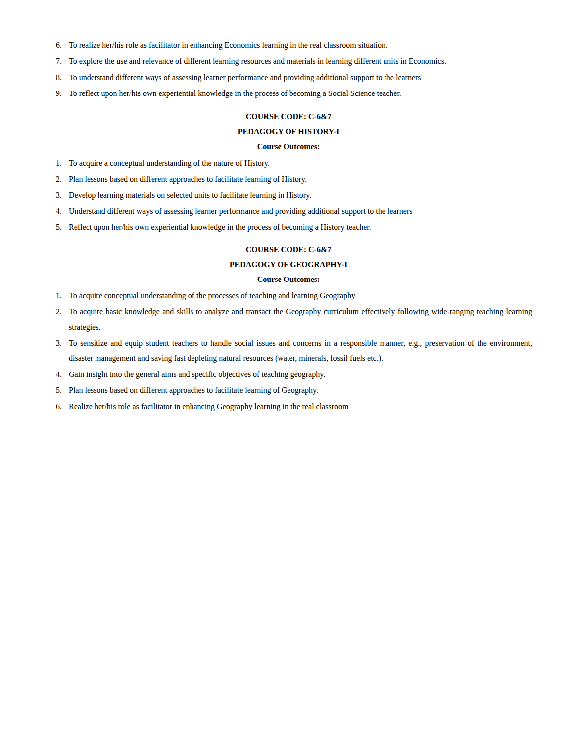6. To realize her/his role as facilitator in enhancing Economics learning in the real classroom situation.
7. To explore the use and relevance of different learning resources and materials in learning different units in Economics.
8. To understand different ways of assessing learner performance and providing additional support to the learners
9. To reflect upon her/his own experiential knowledge in the process of becoming a Social Science teacher.
COURSE CODE: C-6&7
PEDAGOGY OF HISTORY-I
Course Outcomes:
To acquire a conceptual understanding of the nature of History.
Plan lessons based on different approaches to facilitate learning of History.
Develop learning materials on selected units to facilitate learning in History.
Understand different ways of assessing learner performance and providing additional support to the learners
Reflect upon her/his own experiential knowledge in the process of becoming a History teacher.
COURSE CODE: C-6&7
PEDAGOGY OF GEOGRAPHY-I
Course Outcomes:
To acquire conceptual understanding of the processes of teaching and learning Geography
To acquire basic knowledge and skills to analyze and transact the Geography curriculum effectively following wide-ranging teaching learning strategies.
To sensitize and equip student teachers to handle social issues and concerns in a responsible manner, e.g., preservation of the environment, disaster management and saving fast depleting natural resources (water, minerals, fossil fuels etc.).
Gain insight into the general aims and specific objectives of teaching geography.
Plan lessons based on different approaches to facilitate learning of Geography.
Realize her/his role as facilitator in enhancing Geography learning in the real classroom